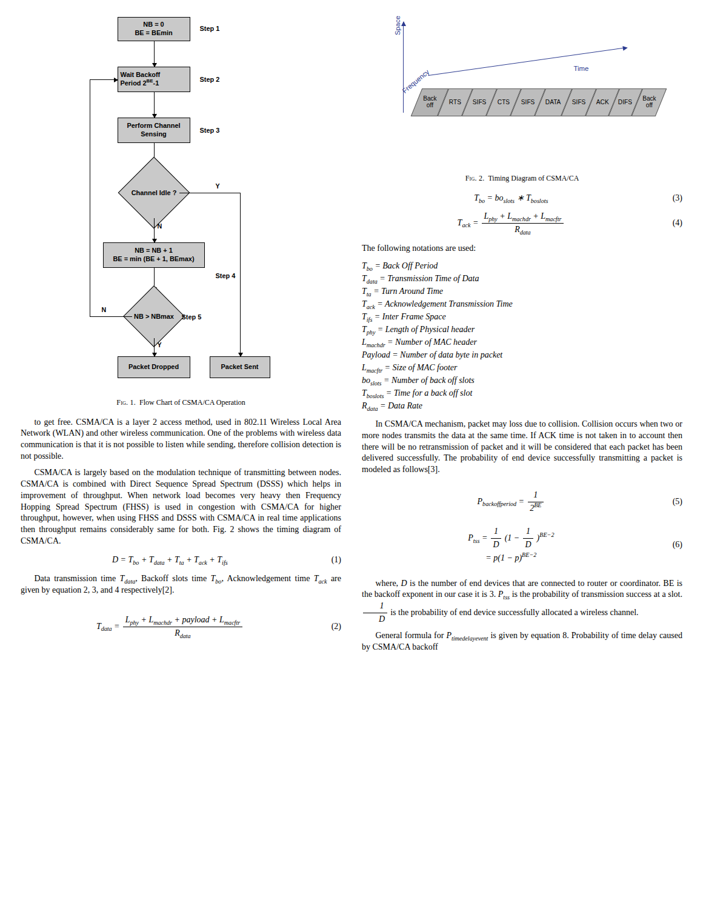NB = 0
BE = BEmin
Step 1
Wait Backoff
Period 2BE-1
Step 2
Perform Channel
Sensing
Step 3
Channel Idle ?
Y
N
NB = NB + 1
BE = min (BE + 1, BEmax)
Step 4
NB > NBmax
Step 5
N
Y
Packet Dropped
Packet Sent
Fig. 1. Flow Chart of CSMA/CA Operation
to get free. CSMA/CA is a layer 2 access method, used in 802.11 Wireless Local Area Network (WLAN) and other wireless communication. One of the problems with wireless data communication is that it is not possible to listen while sending, therefore collision detection is not possible.
CSMA/CA is largely based on the modulation technique of transmitting between nodes. CSMA/CA is combined with Direct Sequence Spread Spectrum (DSSS) which helps in improvement of throughput. When network load becomes very heavy then Frequency Hopping Spread Spectrum (FHSS) is used in congestion with CSMA/CA for higher throughput, however, when using FHSS and DSSS with CSMA/CA in real time applications then throughput remains considerably same for both. Fig. 2 shows the timing diagram of CSMA/CA.
D = Tbo + Tdata + Tta + Tack + Tifs
(1)
Data transmission time Tdata, Backoff slots time Tbo, Acknowledgement time Tack are given by equation 2, 3, and 4 respectively[2].
Tdata = Lphy + Lmachdr + payload + Lmacftr Rdata
(2)
Space
Frequency
Time
Back
off
RTS
SIFS
CTS
SIFS
DATA
SIFS
ACK
DIFS
Back
off
Fig. 2. Timing Diagram of CSMA/CA
Tbo = boslots ∗ Tboslots
(3)
Tack = Lphy + Lmachdr + Lmacftr Rdata
(4)
The following notations are used:
Tbo = Back Off Period
Tdata = Transmission Time of Data
Tta = Turn Around Time
Tack = Acknowledgement Transmission Time
Tifs = Inter Frame Space
Tphy = Length of Physical header
Lmachdr = Number of MAC header
Payload = Number of data byte in packet
Lmacftr = Size of MAC footer
boslots = Number of back off slots
Tboslots = Time for a back off slot
Rdata = Data Rate
In CSMA/CA mechanism, packet may loss due to collision. Collision occurs when two or more nodes transmits the data at the same time. If ACK time is not taken in to account then there will be no retransmission of packet and it will be considered that each packet has been delivered successfully. The probability of end device successfully transmitting a packet is modeled as follows[3].
Pbackoffperiod = 1 2BE
(5)
Ptss = 1 D (1 − 1 D )BE−2 = p(1 − p)BE−2
(6)
where, D is the number of end devices that are connected to router or coordinator. BE is the backoff exponent in our case it is 3. Ptss is the probability of transmission success at a slot. 1 D is the probability of end device successfully allocated a wireless channel.
General formula for Ptimedelayevent is given by equation 8. Probability of time delay caused by CSMA/CA backoff